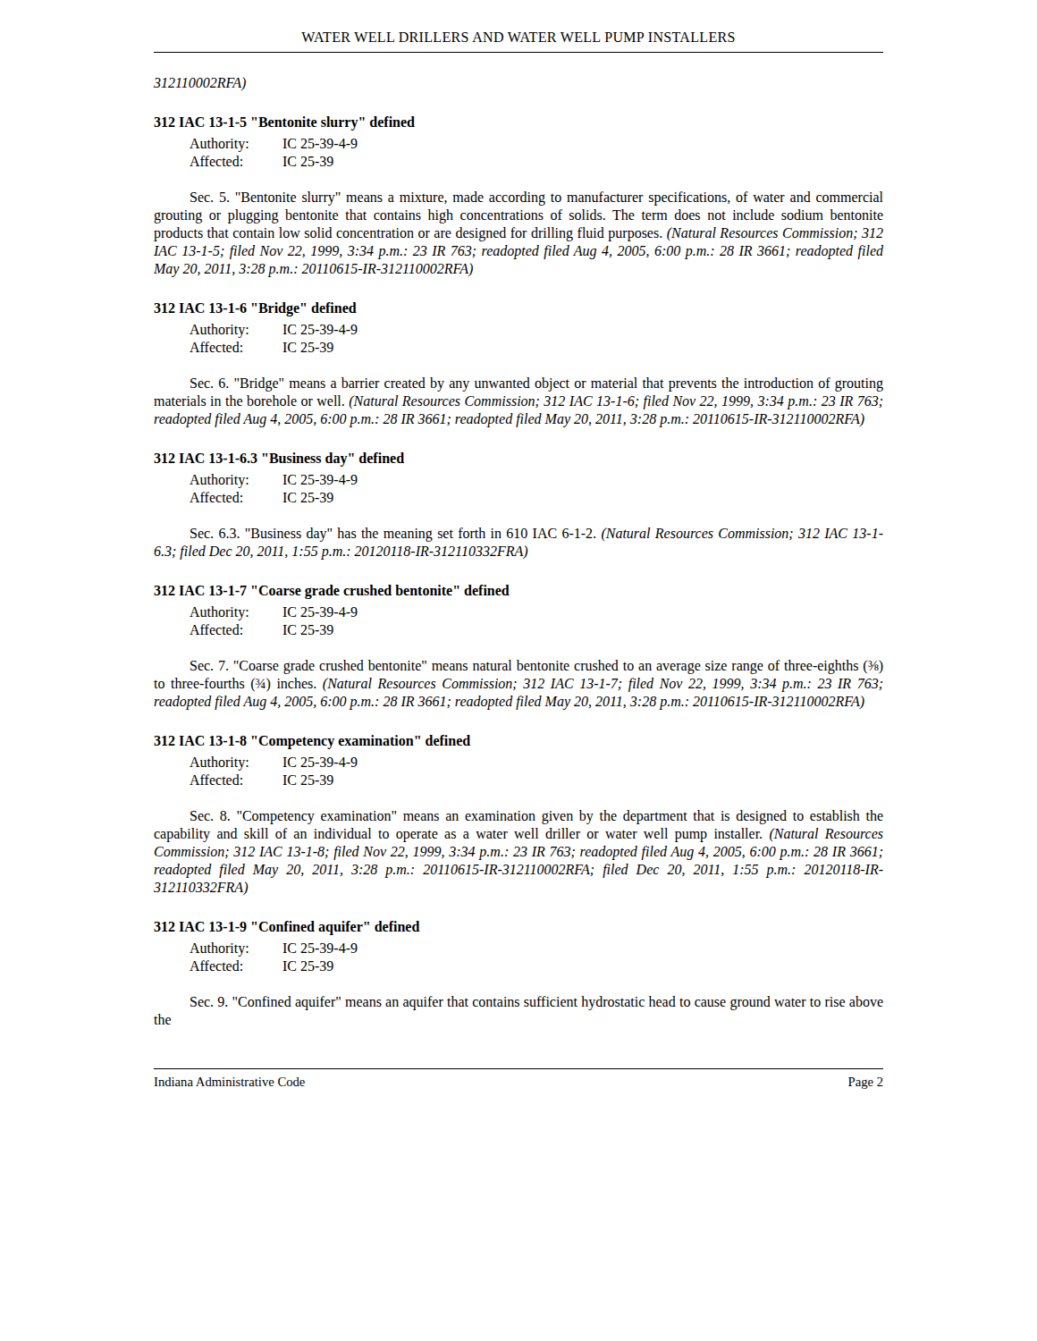WATER WELL DRILLERS AND WATER WELL PUMP INSTALLERS
312110002RFA)
312 IAC 13-1-5 "Bentonite slurry" defined
Authority:
IC 25-39-4-9
Affected:
IC 25-39
Sec. 5. "Bentonite slurry" means a mixture, made according to manufacturer specifications, of water and commercial grouting or plugging bentonite that contains high concentrations of solids. The term does not include sodium bentonite products that contain low solid concentration or are designed for drilling fluid purposes. (Natural Resources Commission; 312 IAC 13-1-5; filed Nov 22, 1999, 3:34 p.m.: 23 IR 763; readopted filed Aug 4, 2005, 6:00 p.m.: 28 IR 3661; readopted filed May 20, 2011, 3:28 p.m.: 20110615-IR-312110002RFA)
312 IAC 13-1-6 "Bridge" defined
Authority:
IC 25-39-4-9
Affected:
IC 25-39
Sec. 6. "Bridge" means a barrier created by any unwanted object or material that prevents the introduction of grouting materials in the borehole or well. (Natural Resources Commission; 312 IAC 13-1-6; filed Nov 22, 1999, 3:34 p.m.: 23 IR 763; readopted filed Aug 4, 2005, 6:00 p.m.: 28 IR 3661; readopted filed May 20, 2011, 3:28 p.m.: 20110615-IR-312110002RFA)
312 IAC 13-1-6.3 "Business day" defined
Authority:
IC 25-39-4-9
Affected:
IC 25-39
Sec. 6.3. "Business day" has the meaning set forth in 610 IAC 6-1-2. (Natural Resources Commission; 312 IAC 13-1-6.3; filed Dec 20, 2011, 1:55 p.m.: 20120118-IR-312110332FRA)
312 IAC 13-1-7 "Coarse grade crushed bentonite" defined
Authority:
IC 25-39-4-9
Affected:
IC 25-39
Sec. 7. "Coarse grade crushed bentonite" means natural bentonite crushed to an average size range of three-eighths (⅜) to three-fourths (¾) inches. (Natural Resources Commission; 312 IAC 13-1-7; filed Nov 22, 1999, 3:34 p.m.: 23 IR 763; readopted filed Aug 4, 2005, 6:00 p.m.: 28 IR 3661; readopted filed May 20, 2011, 3:28 p.m.: 20110615-IR-312110002RFA)
312 IAC 13-1-8 "Competency examination" defined
Authority:
IC 25-39-4-9
Affected:
IC 25-39
Sec. 8. "Competency examination" means an examination given by the department that is designed to establish the capability and skill of an individual to operate as a water well driller or water well pump installer. (Natural Resources Commission; 312 IAC 13-1-8; filed Nov 22, 1999, 3:34 p.m.: 23 IR 763; readopted filed Aug 4, 2005, 6:00 p.m.: 28 IR 3661; readopted filed May 20, 2011, 3:28 p.m.: 20110615-IR-312110002RFA; filed Dec 20, 2011, 1:55 p.m.: 20120118-IR-312110332FRA)
312 IAC 13-1-9 "Confined aquifer" defined
Authority:
IC 25-39-4-9
Affected:
IC 25-39
Sec. 9. "Confined aquifer" means an aquifer that contains sufficient hydrostatic head to cause ground water to rise above the
Indiana Administrative Code Page 2